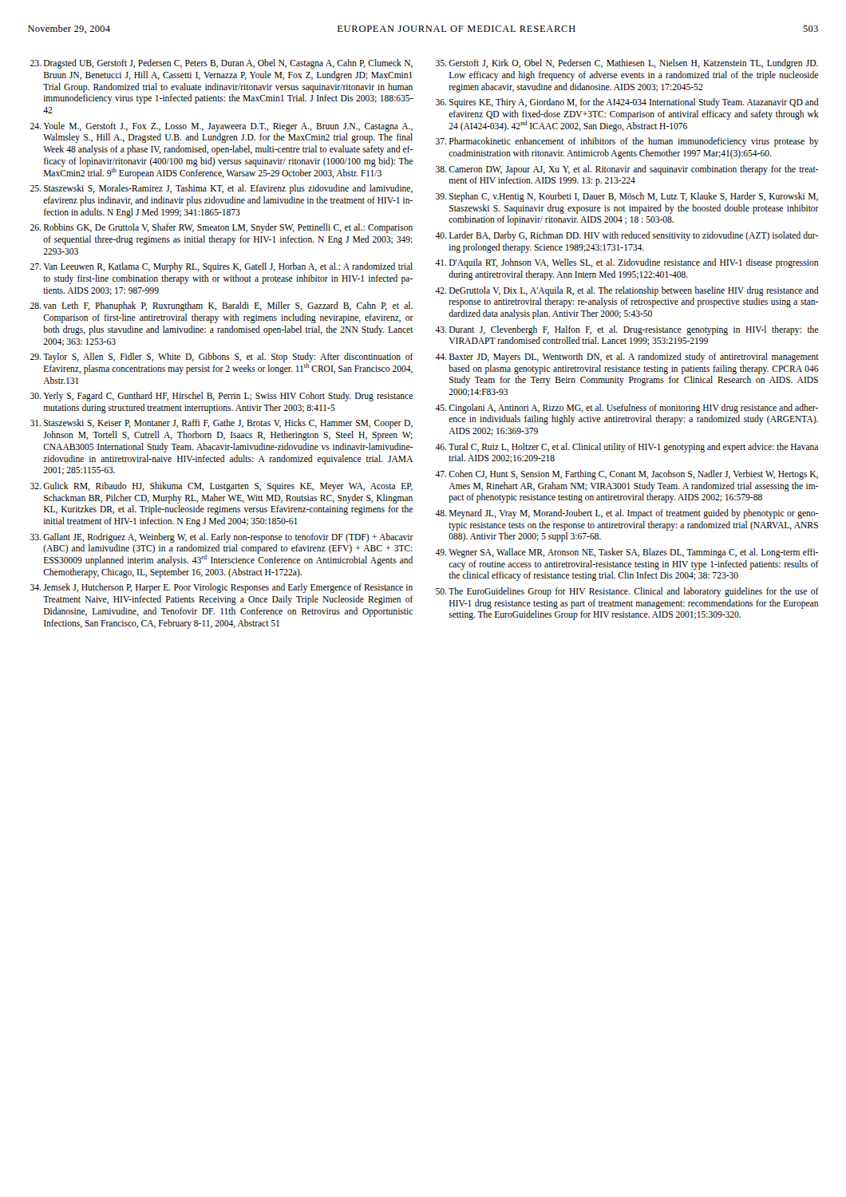November 29, 2004 EUROPEAN JOURNAL OF MEDICAL RESEARCH 503
Dragsted UB, Gerstoft J, Pedersen C, Peters B, Duran A, Obel N, Castagna A, Cahn P, Clumeck N, Bruun JN, Benetucci J, Hill A, Cassetti I, Vernazza P, Youle M, Fox Z, Lundgren JD; MaxCmin1 Trial Group. Randomized trial to evaluate indinavir/ritonavir versus saquinavir/ritonavir in human immunodeficiency virus type 1-infected patients: the MaxCmin1 Trial. J Infect Dis 2003; 188:635-42
Youle M., Gerstoft J., Fox Z., Losso M., Jayaweera D.T., Rieger A., Bruun J.N., Castagna A., Walmsley S., Hill A., Dragsted U.B. and Lundgren J.D. for the MaxCmin2 trial group. The final Week 48 analysis of a phase IV, randomised, open-label, multi-centre trial to evaluate safety and efficacy of lopinavir/ritonavir (400/100 mg bid) versus saquinavir/ ritonavir (1000/100 mg bid): The MaxCmin2 trial. 9th European AIDS Conference, Warsaw 25-29 October 2003, Abstr. F11/3
Staszewski S, Morales-Ramirez J, Tashima KT, et al. Efavirenz plus zidovudine and lamivudine, efavirenz plus indinavir, and indinavir plus zidovudine and lamivudine in the treatment of HIV-1 infection in adults. N Engl J Med 1999; 341:1865-1873
Robbins GK, De Gruttola V, Shafer RW, Smeaton LM, Snyder SW, Pettinelli C, et al.: Comparison of sequential three-drug regimens as initial therapy for HIV-1 infection. N Eng J Med 2003; 349: 2293-303
Van Leeuwen R, Katlama C, Murphy RL, Squires K, Gatell J, Horban A, et al.: A randomized trial to study first-line combination therapy with or without a protease inhibitor in HIV-1 infected patients. AIDS 2003; 17: 987-999
van Leth F, Phanuphak P, Ruxrungtham K, Baraldi E, Miller S, Gazzard B, Cahn P, et al. Comparison of first-line antiretroviral therapy with regimens including nevirapine, efavirenz, or both drugs, plus stavudine and lamivudine: a randomised open-label trial, the 2NN Study. Lancet 2004; 363: 1253-63
Taylor S, Allen S, Fidler S, White D, Gibbons S, et al. Stop Study: After discontinuation of Efavirenz, plasma concentrations may persist for 2 weeks or longer. 11th CROI, San Francisco 2004, Abstr.131
Yerly S, Fagard C, Gunthard HF, Hirschel B, Perrin L; Swiss HIV Cohort Study. Drug resistance mutations during structured treatment interruptions. Antivir Ther 2003; 8:411-5
Staszewski S, Keiser P, Montaner J, Raffi F, Gathe J, Brotas V, Hicks C, Hammer SM, Cooper D, Johnson M, Tortell S, Cutrell A, Thorborn D, Isaacs R, Hetherington S, Steel H, Spreen W; CNAAB3005 International Study Team. Abacavir-lamivudine-zidovudine vs indinavir-lamivudine-zidovudine in antiretroviral-naive HIV-infected adults: A randomized equivalence trial. JAMA 2001; 285:1155-63.
Gulick RM, Ribaudo HJ, Shikuma CM, Lustgarten S, Squires KE, Meyer WA, Acosta EP, Schackman BR, Pilcher CD, Murphy RL, Maher WE, Witt MD, Routsias RC, Snyder S, Klingman KL, Kuritzkes DR, et al. Triple-nucleoside regimens versus Efavirenz-containing regimens for the initial treatment of HIV-1 infection. N Eng J Med 2004; 350:1850-61
Gallant JE, Rodriguez A, Weinberg W, et al. Early non-response to tenofovir DF (TDF) + Abacavir (ABC) and lamivudine (3TC) in a randomized trial compared to efavirenz (EFV) + ABC + 3TC: ESS30009 unplanned interim analysis. 43rd Interscience Conference on Antimicrobial Agents and Chemotherapy, Chicago, IL, September 16, 2003. (Abstract H-1722a).
Jemsek J, Hutcherson P, Harper E. Poor Virologic Responses and Early Emergence of Resistance in Treatment Naive, HIV-infected Patients Receiving a Once Daily Triple Nucleoside Regimen of Didanosine, Lamivudine, and Tenofovir DF. 11th Conference on Retrovirus and Opportunistic Infections, San Francisco, CA, February 8-11, 2004, Abstract 51
Gerstoft J, Kirk O, Obel N, Pedersen C, Mathiesen L, Nielsen H, Katzenstein TL, Lundgren JD. Low efficacy and high frequency of adverse events in a randomized trial of the triple nucleoside regimen abacavir, stavudine and didanosine. AIDS 2003; 17:2045-52
Squires KE, Thiry A, Giordano M, for the AI424-034 International Study Team. Atazanavir QD and efavirenz QD with fixed-dose ZDV+3TC: Comparison of antiviral efficacy and safety through wk 24 (AI424-034). 42nd ICAAC 2002, San Diego, Abstract H-1076
Pharmacokinetic enhancement of inhibitors of the human immunodeficiency virus protease by coadministration with ritonavir. Antimicrob Agents Chemother 1997 Mar;41(3):654-60.
Cameron DW, Japour AJ, Xu Y, et al. Ritonavir and saquinavir combination therapy for the treatment of HIV infection. AIDS 1999. 13: p. 213-224
Stephan C, v.Hentig N, Kourbeti I, Dauer B, Mösch M, Lutz T, Klauke S, Harder S, Kurowski M, Staszewski S. Saquinavir drug exposure is not impaired by the boosted double protease inhibitor combination of lopinavir/ ritonavir. AIDS 2004 ; 18 : 503-08.
Larder BA, Darby G, Richman DD. HIV with reduced sensitivity to zidovudine (AZT) isolated during prolonged therapy. Science 1989;243:1731-1734.
D'Aquila RT, Johnson VA, Welles SL, et al. Zidovudine resistance and HIV-1 disease progression during antiretroviral therapy. Ann Intern Med 1995;122:401-408.
DeGruttola V, Dix L, A'Aquila R, et al. The relationship between baseline HIV drug resistance and response to antiretroviral therapy: re-analysis of retrospective and prospective studies using a standardized data analysis plan. Antivir Ther 2000; 5:43-50
Durant J, Clevenbergh F, Halfon F, et al. Drug-resistance genotyping in HIV-l therapy: the VIRADAPT randomised controlled trial. Lancet 1999; 353:2195-2199
Baxter JD, Mayers DL, Wentworth DN, et al. A randomized study of antiretroviral management based on plasma genotypic antiretroviral resistance testing in patients failing therapy. CPCRA 046 Study Team for the Terry Beirn Community Programs for Clinical Research on AIDS. AIDS 2000;14:F83-93
Cingolani A, Antinori A, Rizzo MG, et al. Usefulness of monitoring HIV drug resistance and adherence in individuals failing highly active antiretroviral therapy: a randomized study (ARGENTA). AIDS 2002; 16:369-379
Tural C, Ruiz L, Holtzer C, et al. Clinical utility of HIV-1 genotyping and expert advice: the Havana trial. AIDS 2002;16:209-218
Cohen CJ, Hunt S, Sension M, Farthing C, Conant M, Jacobson S, Nadler J, Verbiest W, Hertogs K, Ames M, Rinehart AR, Graham NM; VIRA3001 Study Team. A randomized trial assessing the impact of phenotypic resistance testing on antiretroviral therapy. AIDS 2002; 16:579-88
Meynard JL, Vray M, Morand-Joubert L, et al. Impact of treatment guided by phenotypic or genotypic resistance tests on the response to antiretroviral therapy: a randomized trial (NARVAL, ANRS 088). Antivir Ther 2000; 5 suppl 3:67-68.
Wegner SA, Wallace MR, Aronson NE, Tasker SA, Blazes DL, Tamminga C, et al. Long-term efficacy of routine access to antiretroviral-resistance testing in HIV type 1-infected patients: results of the clinical efficacy of resistance testing trial. Clin Infect Dis 2004; 38: 723-30
The EuroGuidelines Group for HIV Resistance. Clinical and laboratory guidelines for the use of HIV-1 drug resistance testing as part of treatment management: recommendations for the European setting. The EuroGuidelines Group for HIV resistance. AIDS 2001;15:309-320.